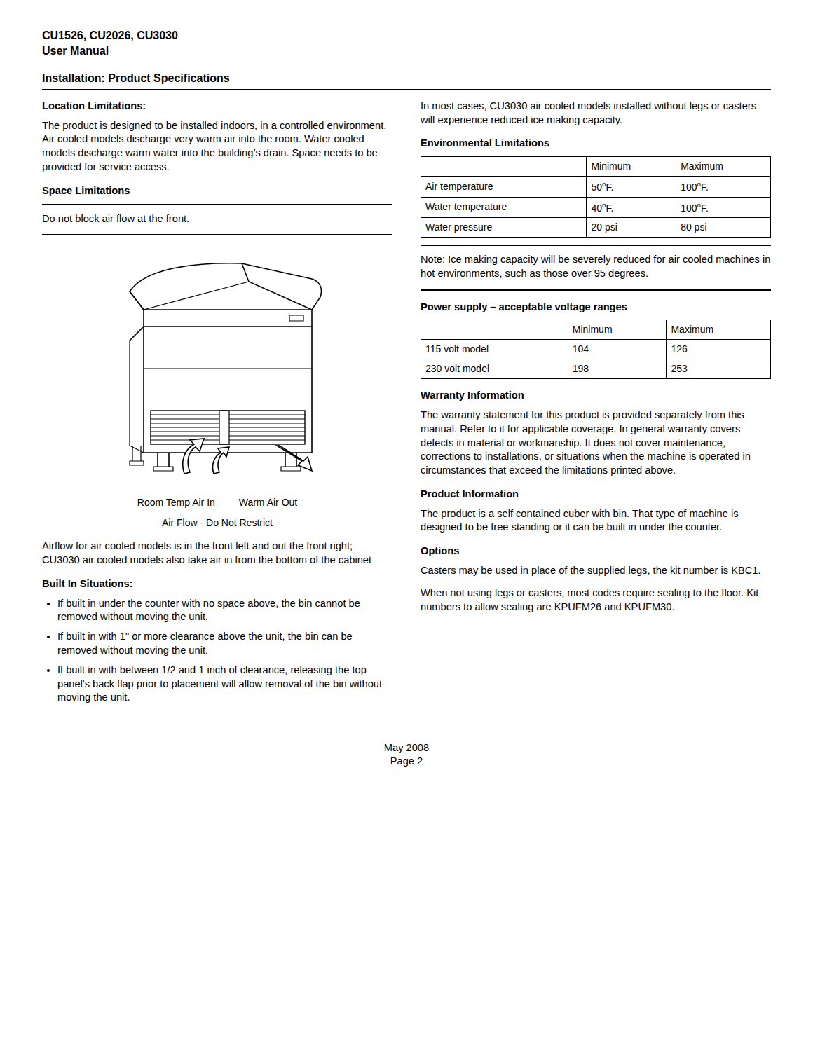CU1526, CU2026, CU3030 User Manual
Installation: Product Specifications
Location Limitations:
The product is designed to be installed indoors, in a controlled environment. Air cooled models discharge very warm air into the room. Water cooled models discharge warm water into the building’s drain. Space needs to be provided for service access.
Space Limitations
Do not block air flow at the front.
Room Temp Air In Warm Air Out
Air Flow - Do Not Restrict
Airflow for air cooled models is in the front left and out the front right; CU3030 air cooled models also take air in from the bottom of the cabinet
Built In Situations:
If built in under the counter with no space above, the bin cannot be removed without moving the unit.
If built in with 1" or more clearance above the unit, the bin can be removed without moving the unit.
If built in with between 1/2 and 1 inch of clearance, releasing the top panel's back flap prior to placement will allow removal of the bin without moving the unit.
In most cases, CU3030 air cooled models installed without legs or casters will experience reduced ice making capacity.
Environmental Limitations
| | Minimum | Maximum |
| --- | --- | --- |
| Air temperature | 50 o F. | 100 o F. |
| Water temperature | 40 o F. | 100 o F. |
| Water pressure | 20 psi | 80 psi |
Note: Ice making capacity will be severely reduced for air cooled machines in hot environments, such as those over 95 degrees.
Power supply – acceptable voltage ranges
| | Minimum | Maximum |
| --- | --- | --- |
| 115 volt model | 104 | 126 |
| 230 volt model | 198 | 253 |
Warranty Information
The warranty statement for this product is provided separately from this manual. Refer to it for applicable coverage. In general warranty covers defects in material or workmanship. It does not cover maintenance, corrections to installations, or situations when the machine is operated in circumstances that exceed the limitations printed above.
Product Information
The product is a self contained cuber with bin. That type of machine is designed to be free standing or it can be built in under the counter.
Options
Casters may be used in place of the supplied legs, the kit number is KBC1.
When not using legs or casters, most codes require sealing to the floor. Kit numbers to allow sealing are KPUFM26 and KPUFM30.
May 2008
Page 2